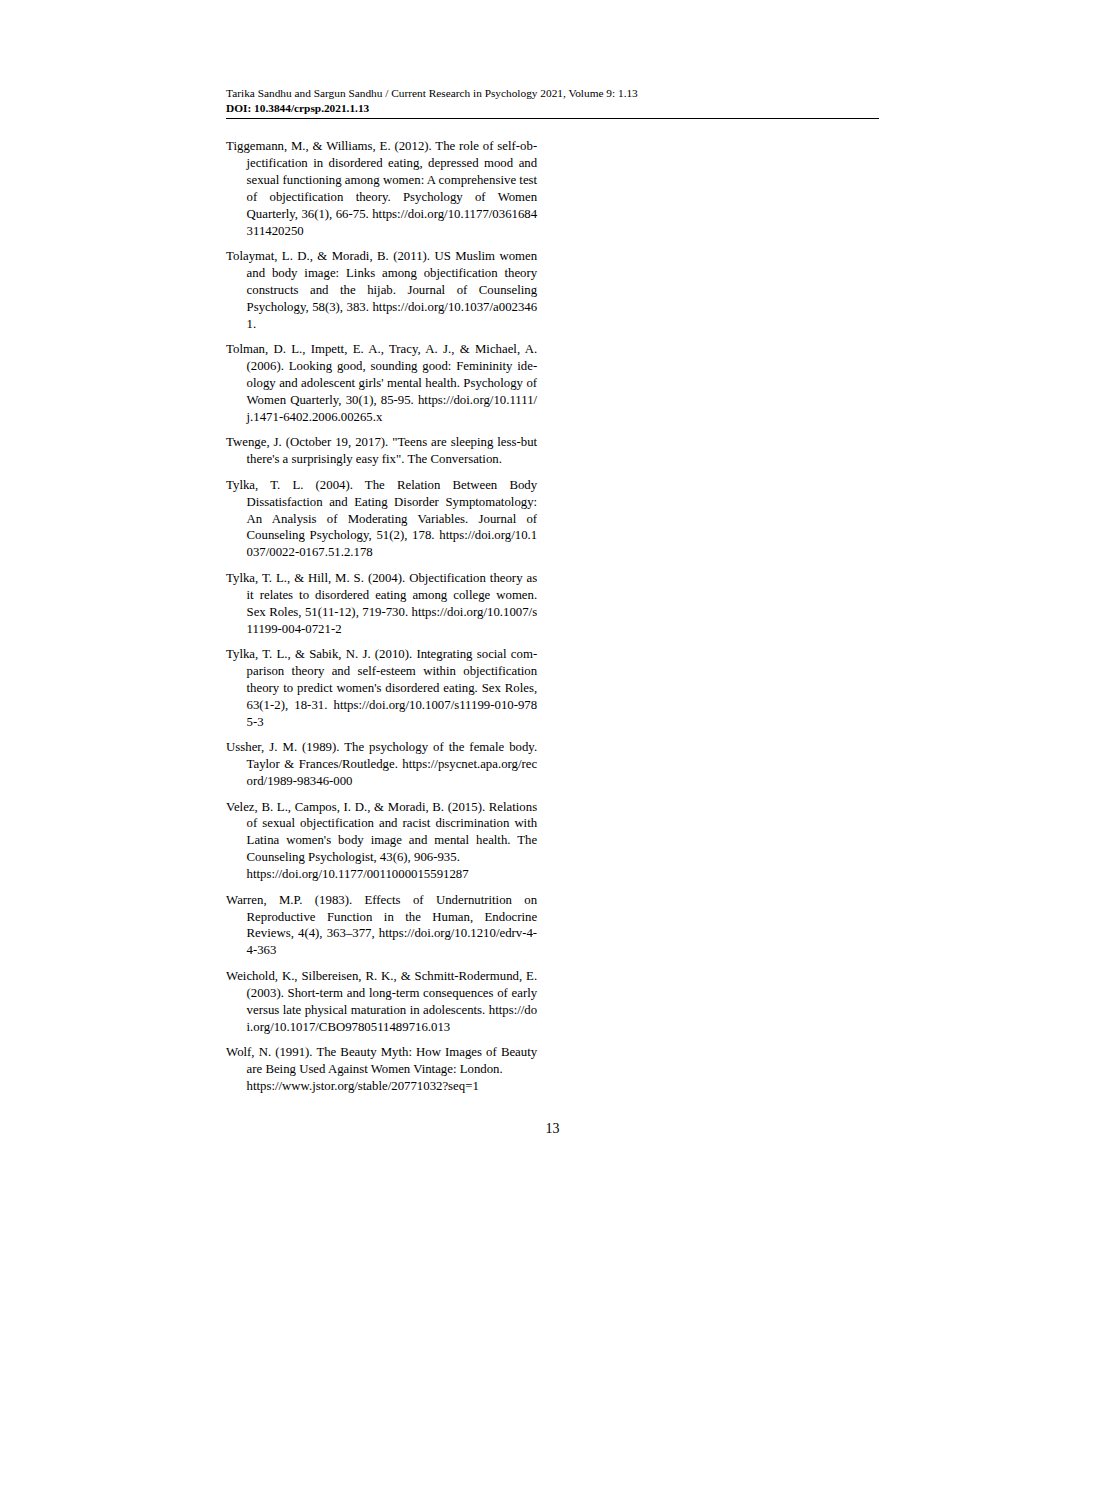Tarika Sandhu and Sargun Sandhu / Current Research in Psychology 2021, Volume 9: 1.13 DOI: 10.3844/crpsp.2021.1.13
Tiggemann, M., & Williams, E. (2012). The role of self-objectification in disordered eating, depressed mood and sexual functioning among women: A comprehensive test of objectification theory. Psychology of Women Quarterly, 36(1), 66-75. https://doi.org/10.1177/0361684311420250
Tolaymat, L. D., & Moradi, B. (2011). US Muslim women and body image: Links among objectification theory constructs and the hijab. Journal of Counseling Psychology, 58(3), 383. https://doi.org/10.1037/a0023461.
Tolman, D. L., Impett, E. A., Tracy, A. J., & Michael, A. (2006). Looking good, sounding good: Femininity ideology and adolescent girls' mental health. Psychology of Women Quarterly, 30(1), 85-95. https://doi.org/10.1111/j.1471-6402.2006.00265.x
Twenge, J. (October 19, 2017). "Teens are sleeping less-but there's a surprisingly easy fix". The Conversation.
Tylka, T. L. (2004). The Relation Between Body Dissatisfaction and Eating Disorder Symptomatology: An Analysis of Moderating Variables. Journal of Counseling Psychology, 51(2), 178. https://doi.org/10.1037/0022-0167.51.2.178
Tylka, T. L., & Hill, M. S. (2004). Objectification theory as it relates to disordered eating among college women. Sex Roles, 51(11-12), 719-730. https://doi.org/10.1007/s11199-004-0721-2
Tylka, T. L., & Sabik, N. J. (2010). Integrating social comparison theory and self-esteem within objectification theory to predict women's disordered eating. Sex Roles, 63(1-2), 18-31. https://doi.org/10.1007/s11199-010-9785-3
Ussher, J. M. (1989). The psychology of the female body. Taylor & Frances/Routledge. https://psycnet.apa.org/record/1989-98346-000
Velez, B. L., Campos, I. D., & Moradi, B. (2015). Relations of sexual objectification and racist discrimination with Latina women's body image and mental health. The Counseling Psychologist, 43(6), 906-935. https://doi.org/10.1177/0011000015591287
Warren, M.P. (1983). Effects of Undernutrition on Reproductive Function in the Human, Endocrine Reviews, 4(4), 363–377, https://doi.org/10.1210/edrv-4-4-363
Weichold, K., Silbereisen, R. K., & Schmitt-Rodermund, E. (2003). Short-term and long-term consequences of early versus late physical maturation in adolescents. https://doi.org/10.1017/CBO9780511489716.013
Wolf, N. (1991). The Beauty Myth: How Images of Beauty are Being Used Against Women Vintage: London. https://www.jstor.org/stable/20771032?seq=1
13